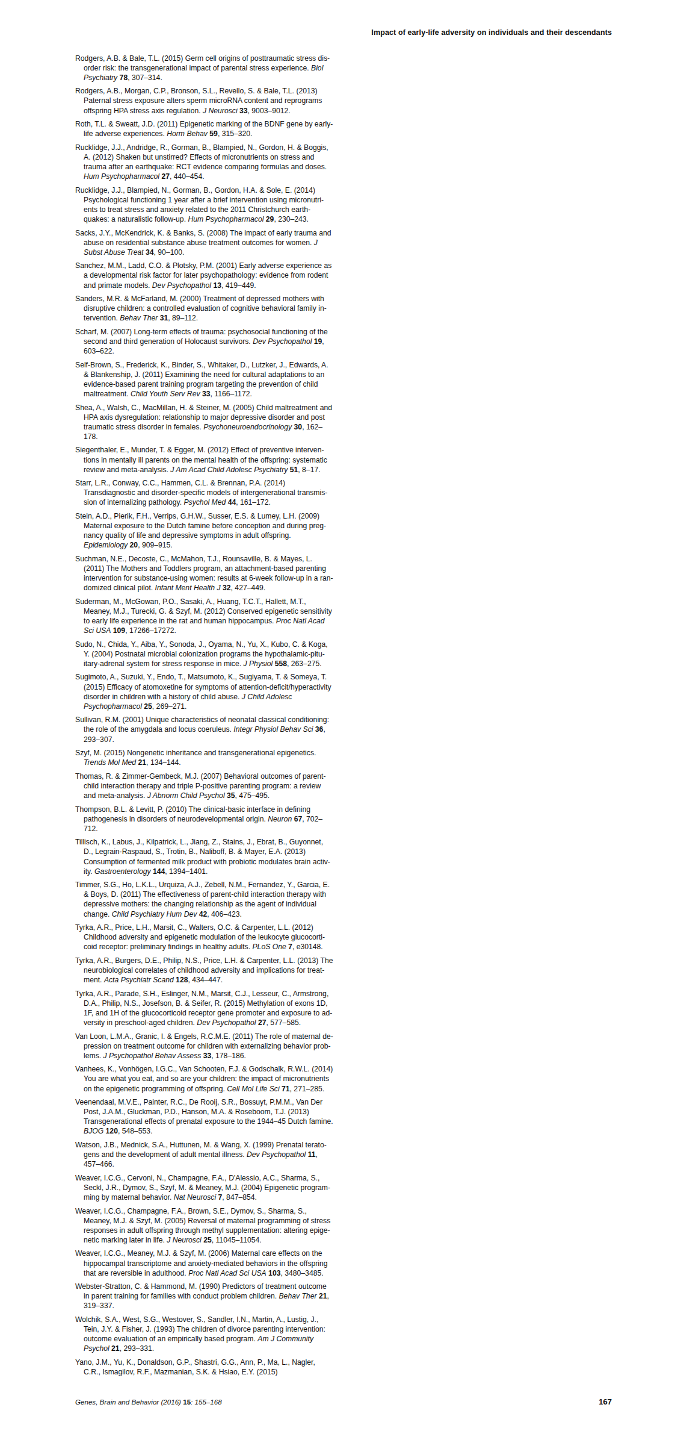Impact of early-life adversity on individuals and their descendants
Rodgers, A.B. & Bale, T.L. (2015) Germ cell origins of posttraumatic stress disorder risk: the transgenerational impact of parental stress experience. Biol Psychiatry 78, 307–314.
Rodgers, A.B., Morgan, C.P., Bronson, S.L., Revello, S. & Bale, T.L. (2013) Paternal stress exposure alters sperm microRNA content and reprograms offspring HPA stress axis regulation. J Neurosci 33, 9003–9012.
Roth, T.L. & Sweatt, J.D. (2011) Epigenetic marking of the BDNF gene by early-life adverse experiences. Horm Behav 59, 315–320.
Rucklidge, J.J., Andridge, R., Gorman, B., Blampied, N., Gordon, H. & Boggis, A. (2012) Shaken but unstirred? Effects of micronutrients on stress and trauma after an earthquake: RCT evidence comparing formulas and doses. Hum Psychopharmacol 27, 440–454.
Rucklidge, J.J., Blampied, N., Gorman, B., Gordon, H.A. & Sole, E. (2014) Psychological functioning 1 year after a brief intervention using micronutrients to treat stress and anxiety related to the 2011 Christchurch earthquakes: a naturalistic follow-up. Hum Psychopharmacol 29, 230–243.
Sacks, J.Y., McKendrick, K. & Banks, S. (2008) The impact of early trauma and abuse on residential substance abuse treatment outcomes for women. J Subst Abuse Treat 34, 90–100.
Sanchez, M.M., Ladd, C.O. & Plotsky, P.M. (2001) Early adverse experience as a developmental risk factor for later psychopathology: evidence from rodent and primate models. Dev Psychopathol 13, 419–449.
Sanders, M.R. & McFarland, M. (2000) Treatment of depressed mothers with disruptive children: a controlled evaluation of cognitive behavioral family intervention. Behav Ther 31, 89–112.
Scharf, M. (2007) Long-term effects of trauma: psychosocial functioning of the second and third generation of Holocaust survivors. Dev Psychopathol 19, 603–622.
Self-Brown, S., Frederick, K., Binder, S., Whitaker, D., Lutzker, J., Edwards, A. & Blankenship, J. (2011) Examining the need for cultural adaptations to an evidence-based parent training program targeting the prevention of child maltreatment. Child Youth Serv Rev 33, 1166–1172.
Shea, A., Walsh, C., MacMillan, H. & Steiner, M. (2005) Child maltreatment and HPA axis dysregulation: relationship to major depressive disorder and post traumatic stress disorder in females. Psychoneuroendocrinology 30, 162–178.
Siegenthaler, E., Munder, T. & Egger, M. (2012) Effect of preventive interventions in mentally ill parents on the mental health of the offspring: systematic review and meta-analysis. J Am Acad Child Adolesc Psychiatry 51, 8–17.
Starr, L.R., Conway, C.C., Hammen, C.L. & Brennan, P.A. (2014) Transdiagnostic and disorder-specific models of intergenerational transmission of internalizing pathology. Psychol Med 44, 161–172.
Stein, A.D., Pierik, F.H., Verrips, G.H.W., Susser, E.S. & Lumey, L.H. (2009) Maternal exposure to the Dutch famine before conception and during pregnancy quality of life and depressive symptoms in adult offspring. Epidemiology 20, 909–915.
Suchman, N.E., Decoste, C., McMahon, T.J., Rounsaville, B. & Mayes, L. (2011) The Mothers and Toddlers program, an attachment-based parenting intervention for substance-using women: results at 6-week follow-up in a randomized clinical pilot. Infant Ment Health J 32, 427–449.
Suderman, M., McGowan, P.O., Sasaki, A., Huang, T.C.T., Hallett, M.T., Meaney, M.J., Turecki, G. & Szyf, M. (2012) Conserved epigenetic sensitivity to early life experience in the rat and human hippocampus. Proc Natl Acad Sci USA 109, 17266–17272.
Sudo, N., Chida, Y., Aiba, Y., Sonoda, J., Oyama, N., Yu, X., Kubo, C. & Koga, Y. (2004) Postnatal microbial colonization programs the hypothalamic-pituitary-adrenal system for stress response in mice. J Physiol 558, 263–275.
Sugimoto, A., Suzuki, Y., Endo, T., Matsumoto, K., Sugiyama, T. & Someya, T. (2015) Efficacy of atomoxetine for symptoms of attention-deficit/hyperactivity disorder in children with a history of child abuse. J Child Adolesc Psychopharmacol 25, 269–271.
Sullivan, R.M. (2001) Unique characteristics of neonatal classical conditioning: the role of the amygdala and locus coeruleus. Integr Physiol Behav Sci 36, 293–307.
Szyf, M. (2015) Nongenetic inheritance and transgenerational epigenetics. Trends Mol Med 21, 134–144.
Thomas, R. & Zimmer-Gembeck, M.J. (2007) Behavioral outcomes of parent-child interaction therapy and triple P-positive parenting program: a review and meta-analysis. J Abnorm Child Psychol 35, 475–495.
Thompson, B.L. & Levitt, P. (2010) The clinical-basic interface in defining pathogenesis in disorders of neurodevelopmental origin. Neuron 67, 702–712.
Tillisch, K., Labus, J., Kilpatrick, L., Jiang, Z., Stains, J., Ebrat, B., Guyonnet, D., Legrain-Raspaud, S., Trotin, B., Naliboff, B. & Mayer, E.A. (2013) Consumption of fermented milk product with probiotic modulates brain activity. Gastroenterology 144, 1394–1401.
Timmer, S.G., Ho, L.K.L., Urquiza, A.J., Zebell, N.M., Fernandez, Y., Garcia, E. & Boys, D. (2011) The effectiveness of parent-child interaction therapy with depressive mothers: the changing relationship as the agent of individual change. Child Psychiatry Hum Dev 42, 406–423.
Tyrka, A.R., Price, L.H., Marsit, C., Walters, O.C. & Carpenter, L.L. (2012) Childhood adversity and epigenetic modulation of the leukocyte glucocorticoid receptor: preliminary findings in healthy adults. PLoS One 7, e30148.
Tyrka, A.R., Burgers, D.E., Philip, N.S., Price, L.H. & Carpenter, L.L. (2013) The neurobiological correlates of childhood adversity and implications for treatment. Acta Psychiatr Scand 128, 434–447.
Tyrka, A.R., Parade, S.H., Eslinger, N.M., Marsit, C.J., Lesseur, C., Armstrong, D.A., Philip, N.S., Josefson, B. & Seifer, R. (2015) Methylation of exons 1D, 1F, and 1H of the glucocorticoid receptor gene promoter and exposure to adversity in preschool-aged children. Dev Psychopathol 27, 577–585.
Van Loon, L.M.A., Granic, I. & Engels, R.C.M.E. (2011) The role of maternal depression on treatment outcome for children with externalizing behavior problems. J Psychopathol Behav Assess 33, 178–186.
Vanhees, K., Vonhögen, I.G.C., Van Schooten, F.J. & Godschalk, R.W.L. (2014) You are what you eat, and so are your children: the impact of micronutrients on the epigenetic programming of offspring. Cell Mol Life Sci 71, 271–285.
Veenendaal, M.V.E., Painter, R.C., De Rooij, S.R., Bossuyt, P.M.M., Van Der Post, J.A.M., Gluckman, P.D., Hanson, M.A. & Roseboom, T.J. (2013) Transgenerational effects of prenatal exposure to the 1944–45 Dutch famine. BJOG 120, 548–553.
Watson, J.B., Mednick, S.A., Huttunen, M. & Wang, X. (1999) Prenatal teratogens and the development of adult mental illness. Dev Psychopathol 11, 457–466.
Weaver, I.C.G., Cervoni, N., Champagne, F.A., D'Alessio, A.C., Sharma, S., Seckl, J.R., Dymov, S., Szyf, M. & Meaney, M.J. (2004) Epigenetic programming by maternal behavior. Nat Neurosci 7, 847–854.
Weaver, I.C.G., Champagne, F.A., Brown, S.E., Dymov, S., Sharma, S., Meaney, M.J. & Szyf, M. (2005) Reversal of maternal programming of stress responses in adult offspring through methyl supplementation: altering epigenetic marking later in life. J Neurosci 25, 11045–11054.
Weaver, I.C.G., Meaney, M.J. & Szyf, M. (2006) Maternal care effects on the hippocampal transcriptome and anxiety-mediated behaviors in the offspring that are reversible in adulthood. Proc Natl Acad Sci USA 103, 3480–3485.
Webster-Stratton, C. & Hammond, M. (1990) Predictors of treatment outcome in parent training for families with conduct problem children. Behav Ther 21, 319–337.
Wolchik, S.A., West, S.G., Westover, S., Sandler, I.N., Martin, A., Lustig, J., Tein, J.Y. & Fisher, J. (1993) The children of divorce parenting intervention: outcome evaluation of an empirically based program. Am J Community Psychol 21, 293–331.
Yano, J.M., Yu, K., Donaldson, G.P., Shastri, G.G., Ann, P., Ma, L., Nagler, C.R., Ismagilov, R.F., Mazmanian, S.K. & Hsiao, E.Y. (2015)
Genes, Brain and Behavior (2016) 15: 155–168
167